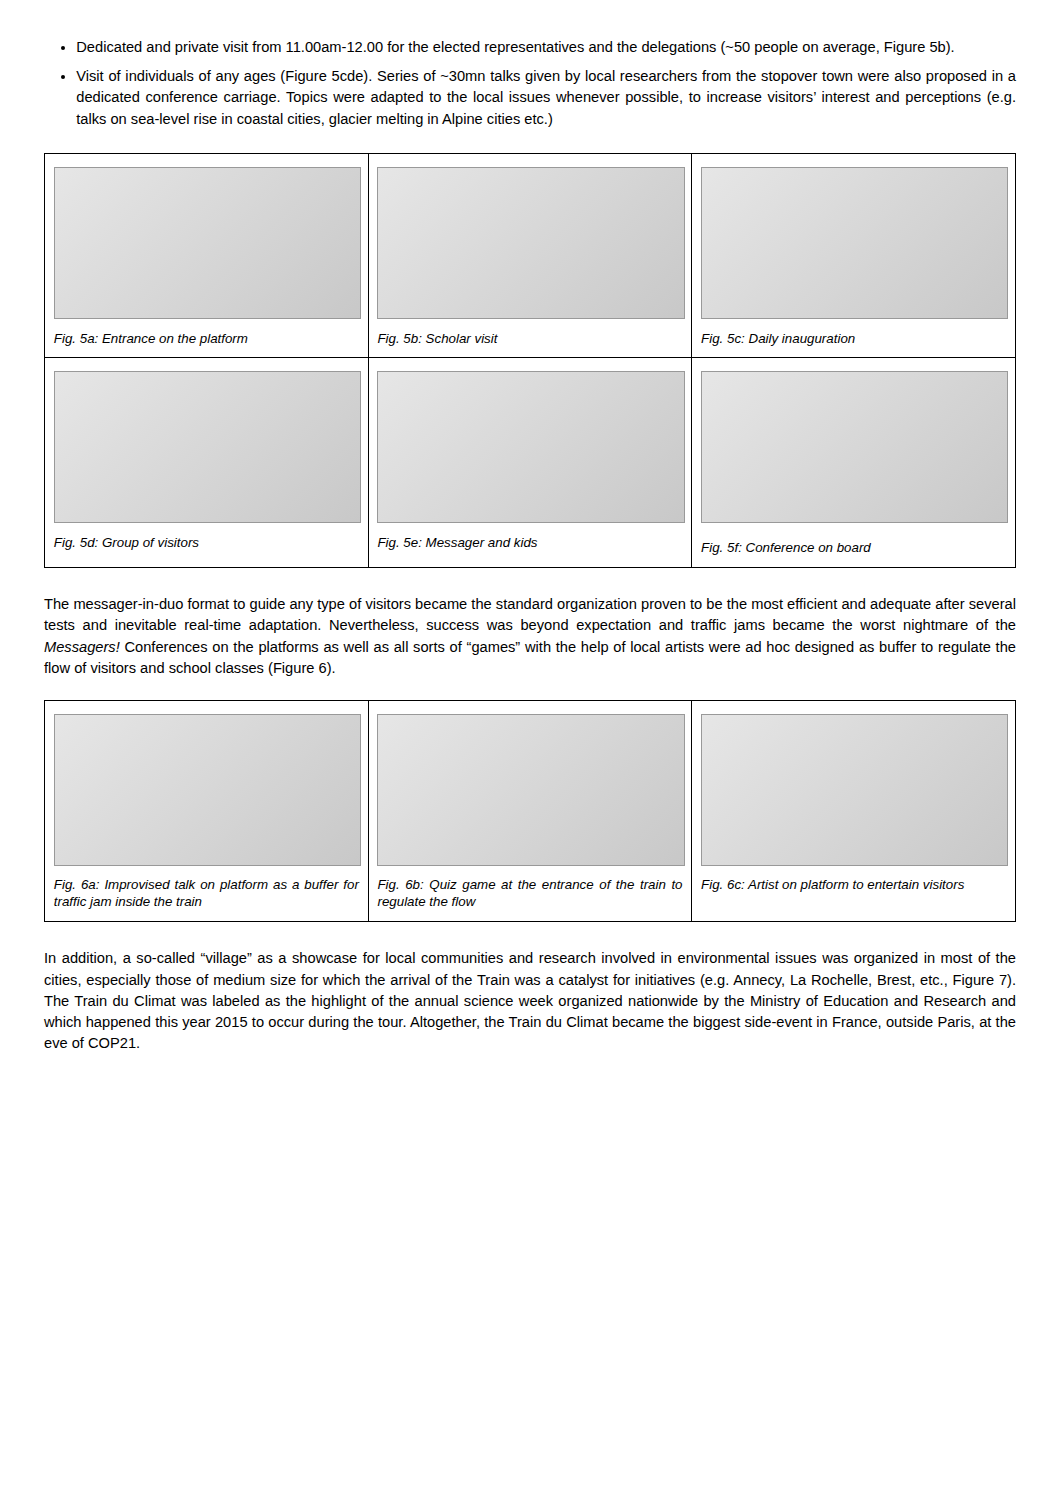Dedicated and private visit from 11.00am-12.00 for the elected representatives and the delegations (~50 people on average, Figure 5b).
Visit of individuals of any ages (Figure 5cde). Series of ~30mn talks given by local researchers from the stopover town were also proposed in a dedicated conference carriage. Topics were adapted to the local issues whenever possible, to increase visitors’ interest and perceptions (e.g. talks on sea-level rise in coastal cities, glacier melting in Alpine cities etc.)
| Fig. 5a: Entrance on the platform | Fig. 5b: Scholar visit | Fig. 5c: Daily inauguration |
| Fig. 5d: Group of visitors | Fig. 5e: Messager and kids | Fig. 5f: Conference on board |
The messager-in-duo format to guide any type of visitors became the standard organization proven to be the most efficient and adequate after several tests and inevitable real-time adaptation. Nevertheless, success was beyond expectation and traffic jams became the worst nightmare of the Messagers! Conferences on the platforms as well as all sorts of “games” with the help of local artists were ad hoc designed as buffer to regulate the flow of visitors and school classes (Figure 6).
| Fig. 6a: Improvised talk on platform as a buffer for traffic jam inside the train | Fig. 6b: Quiz game at the entrance of the train to regulate the flow | Fig. 6c: Artist on platform to entertain visitors |
In addition, a so-called “village” as a showcase for local communities and research involved in environmental issues was organized in most of the cities, especially those of medium size for which the arrival of the Train was a catalyst for initiatives (e.g. Annecy, La Rochelle, Brest, etc., Figure 7). The Train du Climat was labeled as the highlight of the annual science week organized nationwide by the Ministry of Education and Research and which happened this year 2015 to occur during the tour. Altogether, the Train du Climat became the biggest side-event in France, outside Paris, at the eve of COP21.